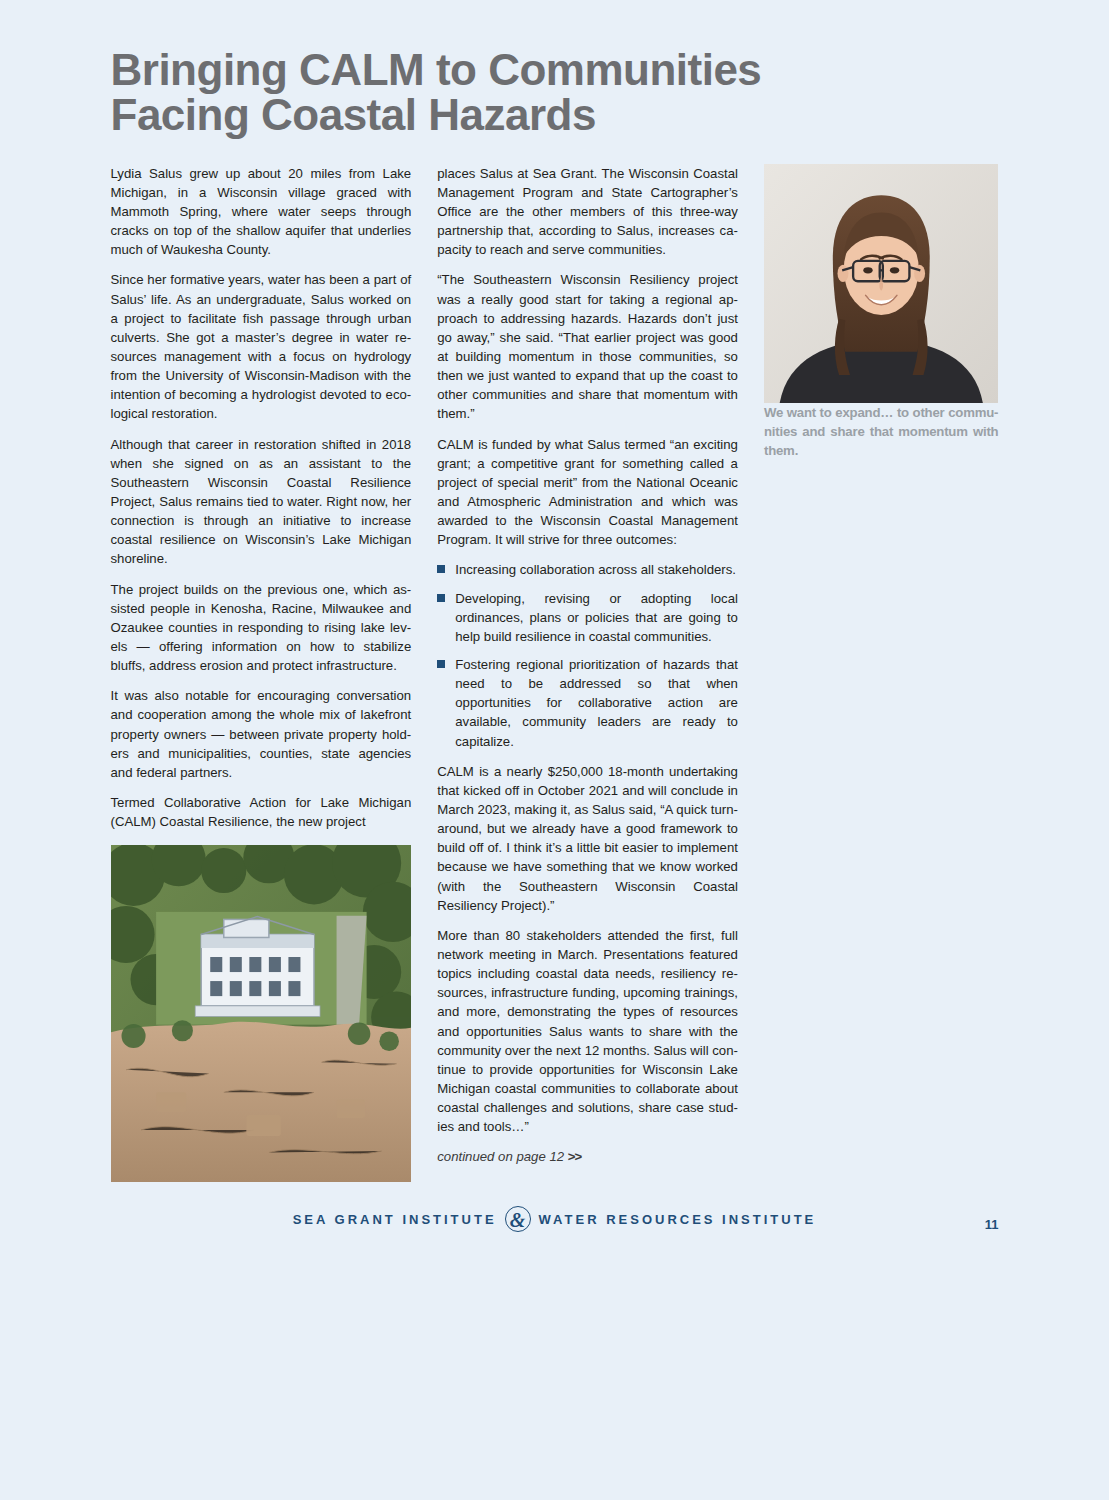Bringing CALM to Communities
Facing Coastal Hazards
Lydia Salus grew up about 20 miles from Lake Michigan, in a Wisconsin village graced with Mammoth Spring, where water seeps through cracks on top of the shallow aquifer that underlies much of Waukesha County.
Since her formative years, water has been a part of Salus’ life. As an undergraduate, Salus worked on a project to facilitate fish passage through urban culverts. She got a master’s degree in water resources management with a focus on hydrology from the University of Wisconsin-Madison with the intention of becoming a hydrologist devoted to ecological restoration.
Although that career in restoration shifted in 2018 when she signed on as an assistant to the Southeastern Wisconsin Coastal Resilience Project, Salus remains tied to water. Right now, her connection is through an initiative to increase coastal resilience on Wisconsin’s Lake Michigan shoreline.
The project builds on the previous one, which assisted people in Kenosha, Racine, Milwaukee and Ozaukee counties in responding to rising lake levels — offering information on how to stabilize bluffs, address erosion and protect infrastructure.
It was also notable for encouraging conversation and cooperation among the whole mix of lakefront property owners — between private property holders and municipalities, counties, state agencies and federal partners.
Termed Collaborative Action for Lake Michigan (CALM) Coastal Resilience, the new project
places Salus at Sea Grant. The Wisconsin Coastal Management Program and State Cartographer’s Office are the other members of this three-way partnership that, according to Salus, increases capacity to reach and serve communities.
“The Southeastern Wisconsin Resiliency project was a really good start for taking a regional approach to addressing hazards. Hazards don’t just go away,” she said. “That earlier project was good at building momentum in those communities, so then we just wanted to expand that up the coast to other communities and share that momentum with them.”
CALM is funded by what Salus termed “an exciting grant; a competitive grant for something called a project of special merit” from the National Oceanic and Atmospheric Administration and which was awarded to the Wisconsin Coastal Management Program. It will strive for three outcomes:
Increasing collaboration across all stakeholders.
Developing, revising or adopting local ordinances, plans or policies that are going to help build resilience in coastal communities.
Fostering regional prioritization of hazards that need to be addressed so that when opportunities for collaborative action are available, community leaders are ready to capitalize.
CALM is a nearly $250,000 18-month undertaking that kicked off in October 2021 and will conclude in March 2023, making it, as Salus said, “A quick turnaround, but we already have a good framework to build off of. I think it’s a little bit easier to implement because we have something that we know worked (with the Southeastern Wisconsin Coastal Resiliency Project).”
More than 80 stakeholders attended the first, full network meeting in March. Presentations featured topics including coastal data needs, resiliency resources, infrastructure funding, upcoming trainings, and more, demonstrating the types of resources and opportunities Salus wants to share with the community over the next 12 months. Salus will continue to provide opportunities for Wisconsin Lake Michigan coastal communities to collaborate about coastal challenges and solutions, share case studies and tools…”
continued on page 12 >>
We want to expand… to other communities and share that momentum with them.
SEA GRANT INSTITUTE & WATER RESOURCES INSTITUTE
11